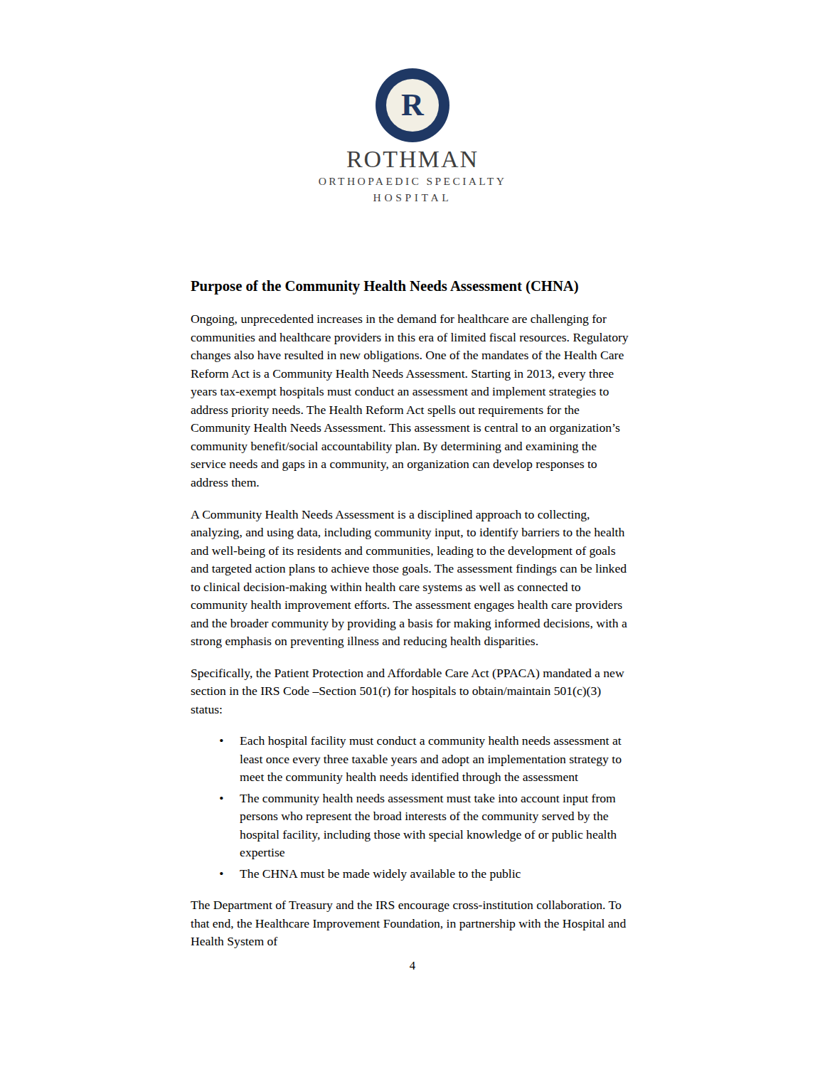ROTHMAN
ORTHOPAEDIC SPECIALTY
HOSPITAL
Purpose of the Community Health Needs Assessment (CHNA)
Ongoing, unprecedented increases in the demand for healthcare are challenging for communities and healthcare providers in this era of limited fiscal resources. Regulatory changes also have resulted in new obligations. One of the mandates of the Health Care Reform Act is a Community Health Needs Assessment. Starting in 2013, every three years tax-exempt hospitals must conduct an assessment and implement strategies to address priority needs. The Health Reform Act spells out requirements for the Community Health Needs Assessment. This assessment is central to an organization’s community benefit/social accountability plan. By determining and examining the service needs and gaps in a community, an organization can develop responses to address them.
A Community Health Needs Assessment is a disciplined approach to collecting, analyzing, and using data, including community input, to identify barriers to the health and well-being of its residents and communities, leading to the development of goals and targeted action plans to achieve those goals. The assessment findings can be linked to clinical decision-making within health care systems as well as connected to community health improvement efforts. The assessment engages health care providers and the broader community by providing a basis for making informed decisions, with a strong emphasis on preventing illness and reducing health disparities.
Specifically, the Patient Protection and Affordable Care Act (PPACA) mandated a new section in the IRS Code –Section 501(r) for hospitals to obtain/maintain 501(c)(3) status:
Each hospital facility must conduct a community health needs assessment at least once every three taxable years and adopt an implementation strategy to meet the community health needs identified through the assessment
The community health needs assessment must take into account input from persons who represent the broad interests of the community served by the hospital facility, including those with special knowledge of or public health expertise
The CHNA must be made widely available to the public
The Department of Treasury and the IRS encourage cross-institution collaboration. To that end, the Healthcare Improvement Foundation, in partnership with the Hospital and Health System of
4